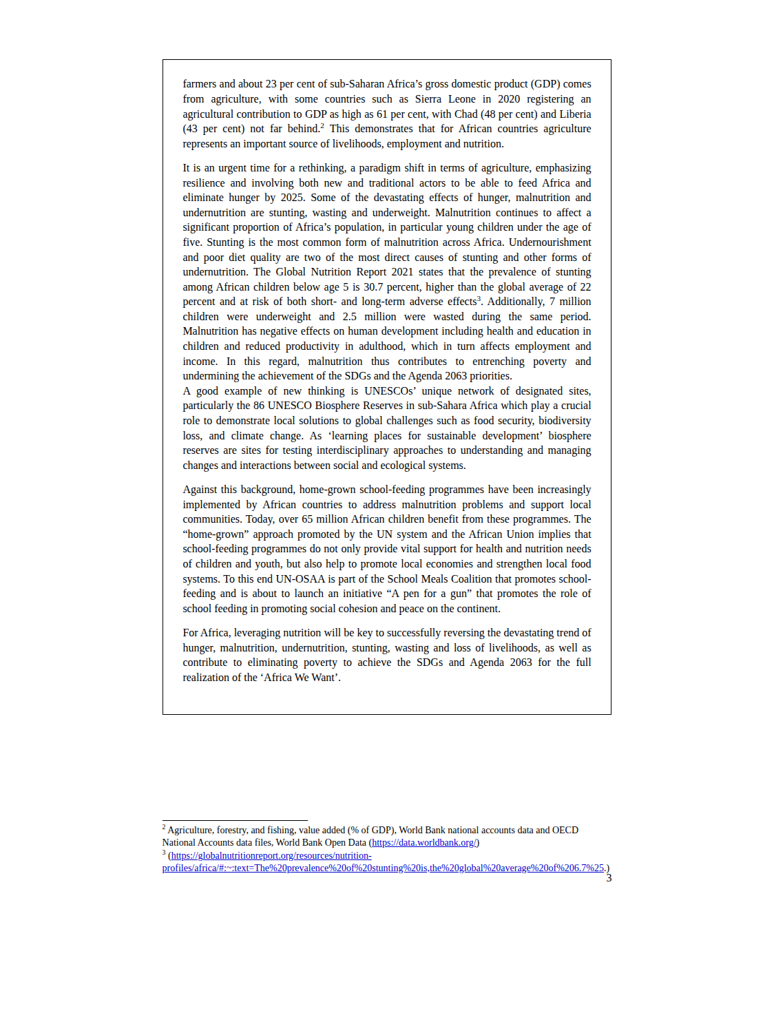farmers and about 23 per cent of sub-Saharan Africa’s gross domestic product (GDP) comes from agriculture, with some countries such as Sierra Leone in 2020 registering an agricultural contribution to GDP as high as 61 per cent, with Chad (48 per cent) and Liberia (43 per cent) not far behind.2 This demonstrates that for African countries agriculture represents an important source of livelihoods, employment and nutrition.
It is an urgent time for a rethinking, a paradigm shift in terms of agriculture, emphasizing resilience and involving both new and traditional actors to be able to feed Africa and eliminate hunger by 2025. Some of the devastating effects of hunger, malnutrition and undernutrition are stunting, wasting and underweight. Malnutrition continues to affect a significant proportion of Africa’s population, in particular young children under the age of five. Stunting is the most common form of malnutrition across Africa. Undernourishment and poor diet quality are two of the most direct causes of stunting and other forms of undernutrition. The Global Nutrition Report 2021 states that the prevalence of stunting among African children below age 5 is 30.7 percent, higher than the global average of 22 percent and at risk of both short- and long-term adverse effects3. Additionally, 7 million children were underweight and 2.5 million were wasted during the same period. Malnutrition has negative effects on human development including health and education in children and reduced productivity in adulthood, which in turn affects employment and income. In this regard, malnutrition thus contributes to entrenching poverty and undermining the achievement of the SDGs and the Agenda 2063 priorities.
A good example of new thinking is UNESCOs’ unique network of designated sites, particularly the 86 UNESCO Biosphere Reserves in sub-Sahara Africa which play a crucial role to demonstrate local solutions to global challenges such as food security, biodiversity loss, and climate change. As ‘learning places for sustainable development’ biosphere reserves are sites for testing interdisciplinary approaches to understanding and managing changes and interactions between social and ecological systems.
Against this background, home-grown school-feeding programmes have been increasingly implemented by African countries to address malnutrition problems and support local communities. Today, over 65 million African children benefit from these programmes. The “home-grown” approach promoted by the UN system and the African Union implies that school-feeding programmes do not only provide vital support for health and nutrition needs of children and youth, but also help to promote local economies and strengthen local food systems. To this end UN-OSAA is part of the School Meals Coalition that promotes school-feeding and is about to launch an initiative “A pen for a gun” that promotes the role of school feeding in promoting social cohesion and peace on the continent.
For Africa, leveraging nutrition will be key to successfully reversing the devastating trend of hunger, malnutrition, undernutrition, stunting, wasting and loss of livelihoods, as well as contribute to eliminating poverty to achieve the SDGs and Agenda 2063 for the full realization of the ‘Africa We Want’.
2 Agriculture, forestry, and fishing, value added (% of GDP), World Bank national accounts data and OECD National Accounts data files, World Bank Open Data (https://data.worldbank.org/)
3 (https://globalnutritionreport.org/resources/nutrition-profiles/africa/#:~:text=The%20prevalence%20of%20stunting%20is,the%20global%20average%20of%206.7%25.)
3